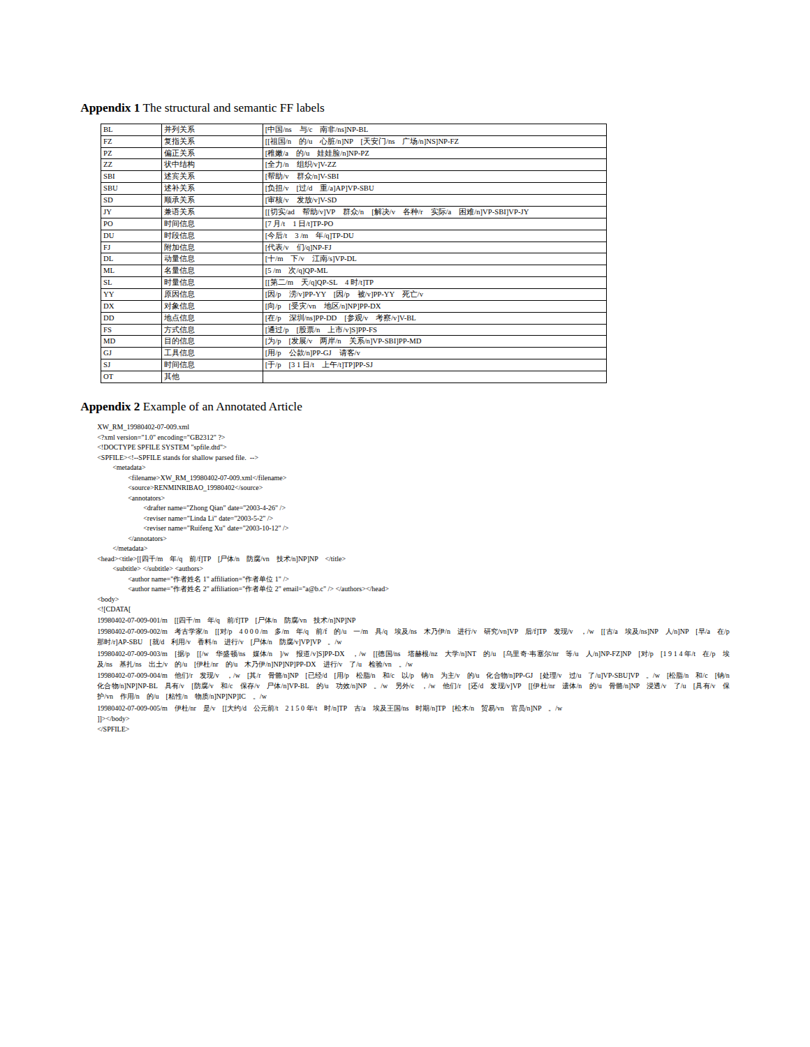Appendix 1 The structural and semantic FF labels
| BL | 并列关系 | [中国/ns 与/c 南非/ns]NP-BL |
| FZ | 复指关系 | [[祖国/n 的/u 心脏/n]NP [天安门/ns 广场/n]NS]NP-FZ |
| PZ | 偏正关系 | [稚嫩/a 的/u 娃娃脸/n]NP-PZ |
| ZZ | 状中结构 | [全力/n 组织/v]V-ZZ |
| SBI | 述宾关系 | [帮助/v 群众/n]V-SBI |
| SBU | 述补关系 | [负担/v [过/d 重/a]AP]VP-SBU |
| SD | 顺承关系 | [审核/v 发放/v]V-SD |
| JY | 兼语关系 | [[切实/ad 帮助/v]VP 群众/n [解决/v 各种/r 实际/a 困难/n]VP-SBI]VP-JY |
| PO | 时间信息 | [7 月/t 1 日/t]TP-PO |
| DU | 时段信息 | [今后/t 3 /m 年/q]TP-DU |
| FJ | 附加信息 | [代表/v 们/q]NP-FJ |
| DL | 动量信息 | [十/m 下/v 江南/s]VP-DL |
| ML | 名量信息 | [5 /m 次/q]QP-ML |
| SL | 时量信息 | [[第二/m 天/q]QP-SL 4 时/t]TP |
| YY | 原因信息 | [因/p 涝/v]PP-YY [因/p 被/v]PP-YY 死亡/v |
| DX | 对象信息 | [向/p [受灾/vn 地区/n]NP]PP-DX |
| DD | 地点信息 | [在/p 深圳/ns]PP-DD [参观/v 考察/v]V-BL |
| FS | 方式信息 | [通过/p [股票/n 上市/v]S]PP-FS |
| MD | 目的信息 | [为/p [发展/v 两岸/n 关系/n]VP-SBI]PP-MD |
| GJ | 工具信息 | [用/p 公款/n]PP-GJ 请客/v |
| SJ | 时间信息 | [于/p [3 1 日/t 上午/t]TP]PP-SJ |
| OT | 其他 | |
Appendix 2 Example of an Annotated Article
XW_RM_19980402-07-009.xml <?xml version="1.0" encoding="GB2312" ?> <!DOCTYPE SPFILE SYSTEM "spfile.dtd"> <SPFILE><!--SPFILE stands for shallow parsed file. --> <metadata> <filename>XW_RM_19980402-07-009.xml</filename> <source>RENMINRIBAO_19980402</source> <annotators> <drafter name="Zhong Qian" date="2003-4-26" /> <reviser name="Linda Li" date="2003-5-2" /> <reviser name="Ruifeng Xu" date="2003-10-12" /> </annotators> </metadata> <head><title>[[四千/m　年/q　前/f]TP　[尸体/n　防腐/vn　技术/n]NP]NP　</title> <subtitle> </subtitle> <authors> <author name="作者姓名 1" affiliation="作者单位 1" /> <author name="作者姓名 2" affiliation="作者单位 2" email="a@b.c" /> </authors></head> <body> <![CDATA[
19980402-07-009-001/m　[[四千/m　年/q　前/f]TP　[尸体/n　防腐/vn　技术/n]NP]NP
19980402-07-009-002/m　考古学家/n　[[对/p　4 0 0 0 /m　多/m　年/q　前/f　的/u　一/m　具/q　埃及/ns　木乃伊/n　进行/v　研究/vn]VP　后/f]TP　发现/v　，/w　[[古/a　埃及/ns]NP　人/n]NP　[早/a　在/p　那时/r]AP-SBU　[就/d　利用/v　香料/n　进行/v　[尸体/n　防腐/v]VP]VP　。/w
19980402-07-009-003/m　[据/p　[[/w　华盛顿/ns　媒体/n　]/w　报道/v]S]PP-DX　，/w　[[德国/ns　塔赫根/nz　大学/n]NT　的/u　[乌里奇·韦塞尔/nr　等/u　人/n]NP-FZ]NP　[对/p　[1 9 1 4 年/t　在/p　埃及/ns　基扎/ns　出土/v　的/u　[伊杜/nr　的/u　木乃伊/n]NP]NP]PP-DX　进行/v　了/u　检验/vn　。/w
19980402-07-009-004/m　他们/r　发现/v　，/w　[其/r　骨骼/n]NP　[已经/d　[用/p　松脂/n　和/c　以/p　钠/n　为主/v　的/u　化合物/n]PP-GJ　[处理/v　过/u　了/u]VP-SBU]VP　。/w　[松脂/n　和/c　[钠/n　化合物/n]NP]NP-BL　具有/v　[防腐/v　和/c　保存/v　尸体/n]VP-BL　的/u　功效/n]NP　。/w　另外/c　，/w　他们/r　[还/d　发现/v]VP　[[伊杜/nr　遗体/n　的/u　骨骼/n]NP　浸透/v　了/u　[具有/v　保护/vn　作用/n　的/u　[粘性/n　物质/n]NP]NP]IC　。/w
19980402-07-009-005/m　伊杜/nr　是/v　[[大约/d　公元前/t　2 1 5 0 年/t　时/n]TP　古/a　埃及王国/ns　时期/n]TP　[松木/n　贸易/vn　官员/n]NP　。/w
]]></body> </SPFILE>